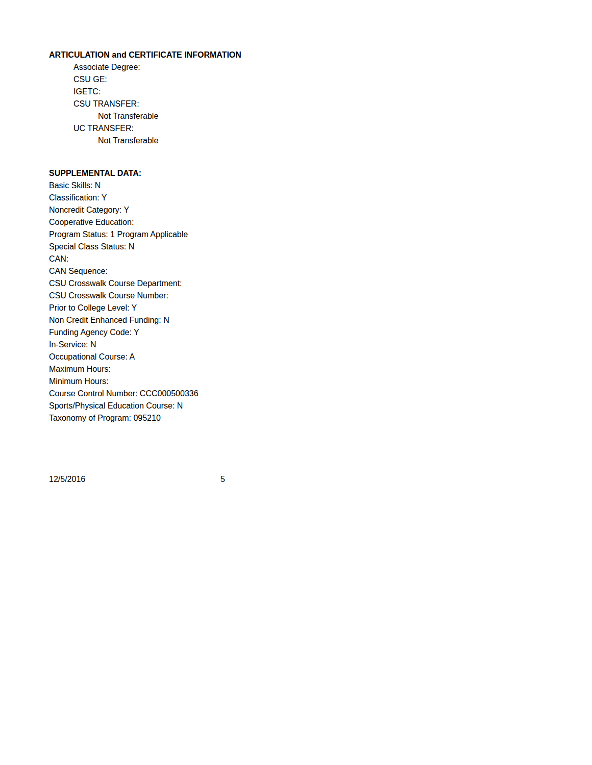ARTICULATION and CERTIFICATE INFORMATION
Associate Degree:
CSU GE:
IGETC:
CSU TRANSFER:
Not Transferable
UC TRANSFER:
Not Transferable
SUPPLEMENTAL DATA:
Basic Skills: N
Classification: Y
Noncredit Category: Y
Cooperative Education:
Program Status: 1 Program Applicable
Special Class Status: N
CAN:
CAN Sequence:
CSU Crosswalk Course Department:
CSU Crosswalk Course Number:
Prior to College Level: Y
Non Credit Enhanced Funding: N
Funding Agency Code: Y
In-Service: N
Occupational Course: A
Maximum Hours:
Minimum Hours:
Course Control Number: CCC000500336
Sports/Physical Education Course: N
Taxonomy of Program: 095210
12/5/2016 5